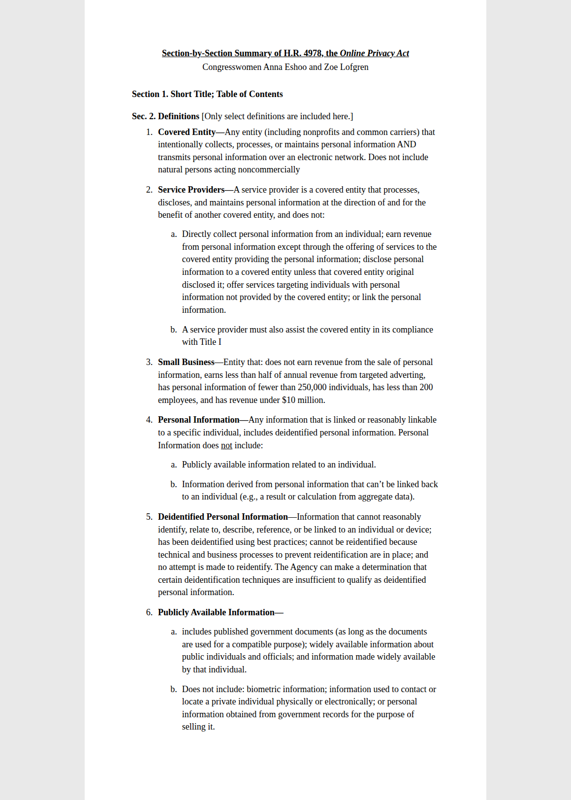Section-by-Section Summary of H.R. 4978, the Online Privacy Act
Congresswomen Anna Eshoo and Zoe Lofgren
Section 1. Short Title; Table of Contents
Sec. 2. Definitions [Only select definitions are included here.]
Covered Entity—Any entity (including nonprofits and common carriers) that intentionally collects, processes, or maintains personal information AND transmits personal information over an electronic network. Does not include natural persons acting noncommercially
Service Providers—A service provider is a covered entity that processes, discloses, and maintains personal information at the direction of and for the benefit of another covered entity, and does not:
Directly collect personal information from an individual; earn revenue from personal information except through the offering of services to the covered entity providing the personal information; disclose personal information to a covered entity unless that covered entity original disclosed it; offer services targeting individuals with personal information not provided by the covered entity; or link the personal information.
A service provider must also assist the covered entity in its compliance with Title I
Small Business—Entity that: does not earn revenue from the sale of personal information, earns less than half of annual revenue from targeted adverting, has personal information of fewer than 250,000 individuals, has less than 200 employees, and has revenue under $10 million.
Personal Information—Any information that is linked or reasonably linkable to a specific individual, includes deidentified personal information. Personal Information does not include:
Publicly available information related to an individual.
Information derived from personal information that can’t be linked back to an individual (e.g., a result or calculation from aggregate data).
Deidentified Personal Information—Information that cannot reasonably identify, relate to, describe, reference, or be linked to an individual or device; has been deidentified using best practices; cannot be reidentified because technical and business processes to prevent reidentification are in place; and no attempt is made to reidentify. The Agency can make a determination that certain deidentification techniques are insufficient to qualify as deidentified personal information.
Publicly Available Information—
includes published government documents (as long as the documents are used for a compatible purpose); widely available information about public individuals and officials; and information made widely available by that individual.
Does not include: biometric information; information used to contact or locate a private individual physically or electronically; or personal information obtained from government records for the purpose of selling it.